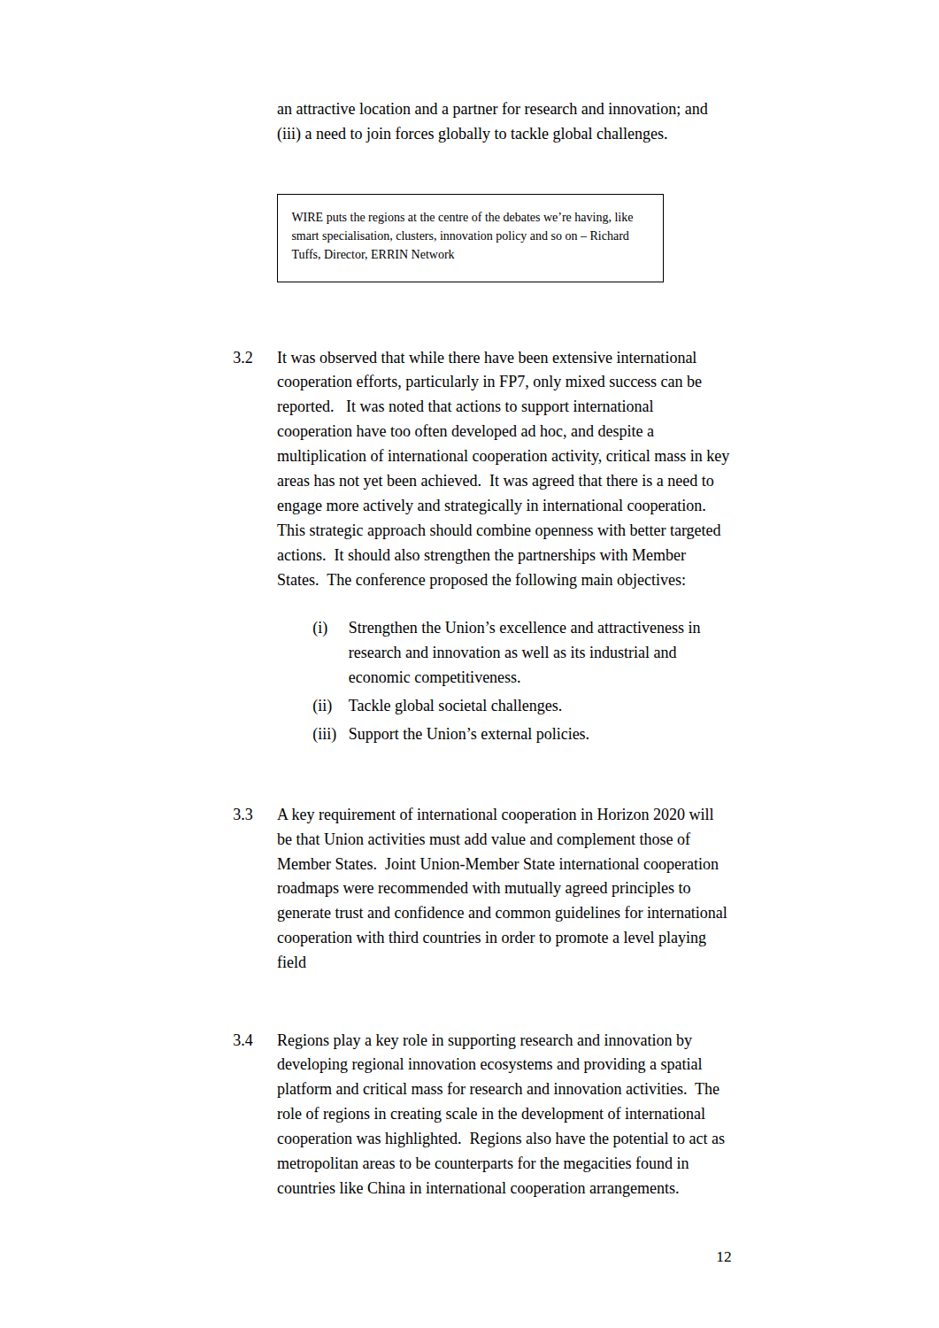an attractive location and a partner for research and innovation; and (iii) a need to join forces globally to tackle global challenges.
WIRE puts the regions at the centre of the debates we’re having, like smart specialisation, clusters, innovation policy and so on – Richard Tuffs, Director, ERRIN Network
3.2
It was observed that while there have been extensive international cooperation efforts, particularly in FP7, only mixed success can be reported. It was noted that actions to support international cooperation have too often developed ad hoc, and despite a multiplication of international cooperation activity, critical mass in key areas has not yet been achieved. It was agreed that there is a need to engage more actively and strategically in international cooperation. This strategic approach should combine openness with better targeted actions. It should also strengthen the partnerships with Member States. The conference proposed the following main objectives:
(i) Strengthen the Union’s excellence and attractiveness in research and innovation as well as its industrial and economic competitiveness.
(ii) Tackle global societal challenges.
(iii) Support the Union’s external policies.
3.3
A key requirement of international cooperation in Horizon 2020 will be that Union activities must add value and complement those of Member States. Joint Union-Member State international cooperation roadmaps were recommended with mutually agreed principles to generate trust and confidence and common guidelines for international cooperation with third countries in order to promote a level playing field
3.4
Regions play a key role in supporting research and innovation by developing regional innovation ecosystems and providing a spatial platform and critical mass for research and innovation activities. The role of regions in creating scale in the development of international cooperation was highlighted. Regions also have the potential to act as metropolitan areas to be counterparts for the megacities found in countries like China in international cooperation arrangements.
12